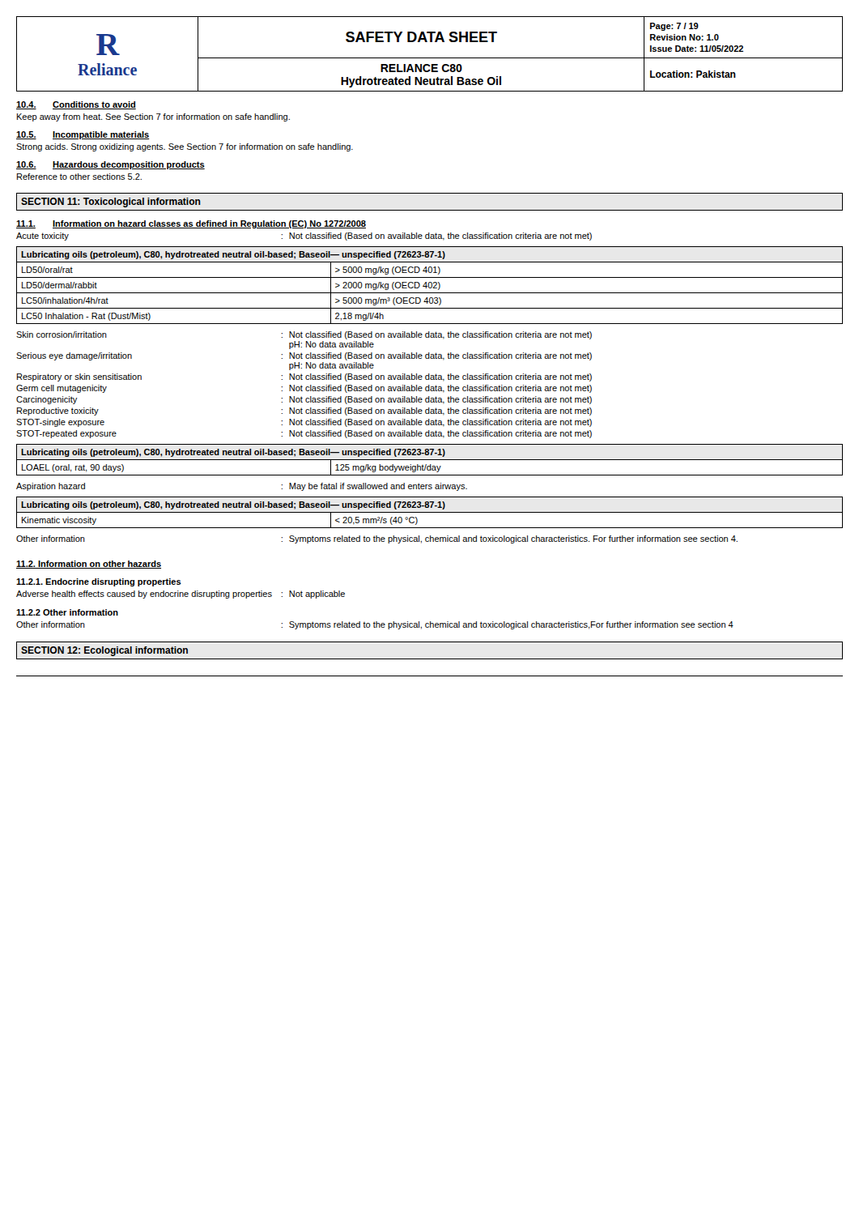| R Reliance | SAFETY DATA SHEET | Page: 7 / 19 Revision No: 1.0 Issue Date: 11/05/2022 |
| RELIANCE C80 Hydrotreated Neutral Base Oil | Location: Pakistan |
10.4. Conditions to avoid
Keep away from heat. See Section 7 for information on safe handling.
10.5. Incompatible materials
Strong acids. Strong oxidizing agents. See Section 7 for information on safe handling.
10.6. Hazardous decomposition products
Reference to other sections 5.2.
SECTION 11: Toxicological information
11.1. Information on hazard classes as defined in Regulation (EC) No 1272/2008
| Acute toxicity | : | Not classified (Based on available data, the classification criteria are not met) |
| Lubricating oils (petroleum), C80, hydrotreated neutral oil-based; Baseoil— unspecified (72623-87-1) |
| --- |
| LD50/oral/rat | > 5000 mg/kg (OECD 401) |
| LD50/dermal/rabbit | > 2000 mg/kg (OECD 402) |
| LC50/inhalation/4h/rat | > 5000 mg/m³ (OECD 403) |
| LC50 Inhalation - Rat (Dust/Mist) | 2,18 mg/l/4h |
| Skin corrosion/irritation | : | Not classified (Based on available data, the classification criteria are not met) pH: No data available |
| Serious eye damage/irritation | : | Not classified (Based on available data, the classification criteria are not met) pH: No data available |
| Respiratory or skin sensitisation | : | Not classified (Based on available data, the classification criteria are not met) |
| Germ cell mutagenicity | : | Not classified (Based on available data, the classification criteria are not met) |
| Carcinogenicity | : | Not classified (Based on available data, the classification criteria are not met) |
| Reproductive toxicity | : | Not classified (Based on available data, the classification criteria are not met) |
| STOT-single exposure | : | Not classified (Based on available data, the classification criteria are not met) |
| STOT-repeated exposure | : | Not classified (Based on available data, the classification criteria are not met) |
| Lubricating oils (petroleum), C80, hydrotreated neutral oil-based; Baseoil— unspecified (72623-87-1) |
| --- |
| LOAEL (oral, rat, 90 days) | 125 mg/kg bodyweight/day |
| Aspiration hazard | : | May be fatal if swallowed and enters airways. |
| Lubricating oils (petroleum), C80, hydrotreated neutral oil-based; Baseoil— unspecified (72623-87-1) |
| --- |
| Kinematic viscosity | < 20,5 mm²/s (40 °C) |
| Other information | : | Symptoms related to the physical, chemical and toxicological characteristics. For further information see section 4. |
11.2. Information on other hazards
11.2.1. Endocrine disrupting properties
| Adverse health effects caused by endocrine disrupting properties | : | Not applicable |
11.2.2 Other information
| Other information | : | Symptoms related to the physical, chemical and toxicological characteristics,For further information see section 4 |
SECTION 12: Ecological information